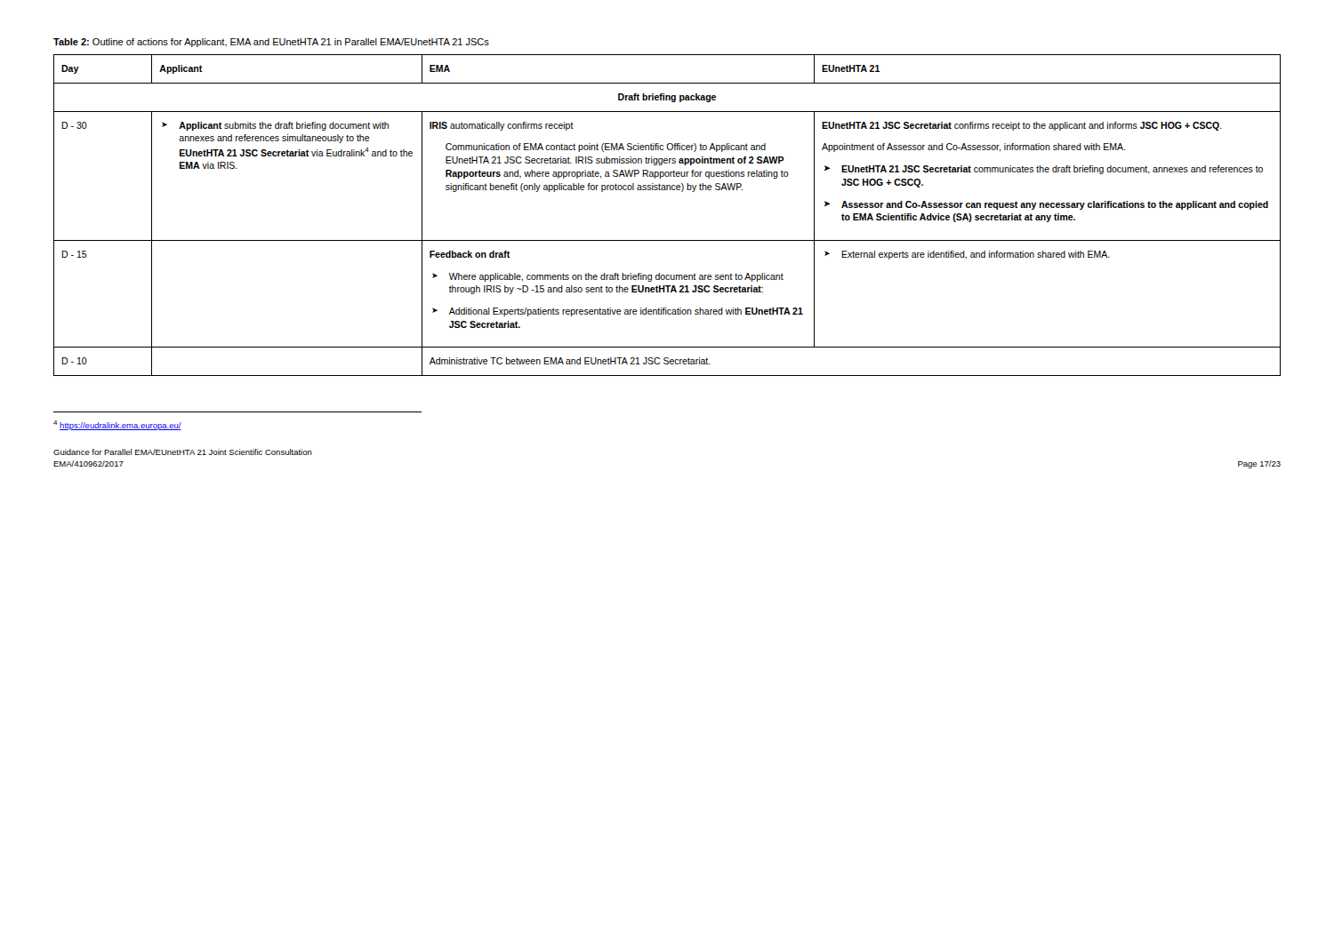Table 2: Outline of actions for Applicant, EMA and EUnetHTA 21 in Parallel EMA/EUnetHTA 21 JSCs
| Day | Applicant | EMA | EUnetHTA 21 |
| --- | --- | --- | --- |
| Draft briefing package |
| D - 30 | Applicant submits the draft briefing document with annexes and references simultaneously to the EUnetHTA 21 JSC Secretariat via Eudralink 4 and to the EMA via IRIS. | IRIS automatically confirms receipt Communication of EMA contact point (EMA Scientific Officer) to Applicant and EUnetHTA 21 JSC Secretariat. IRIS submission triggers appointment of 2 SAWP Rapporteurs and, where appropriate, a SAWP Rapporteur for questions relating to significant benefit (only applicable for protocol assistance) by the SAWP. | EUnetHTA 21 JSC Secretariat confirms receipt to the applicant and informs JSC HOG + CSCQ . Appointment of Assessor and Co-Assessor, information shared with EMA. EUnetHTA 21 JSC Secretariat communicates the draft briefing document, annexes and references to JSC HOG + CSCQ. Assessor and Co-Assessor can request any necessary clarifications to the applicant and copied to EMA Scientific Advice (SA) secretariat at any time. |
| D - 15 | | Feedback on draft Where applicable, comments on the draft briefing document are sent to Applicant through IRIS by ~D -15 and also sent to the EUnetHTA 21 JSC Secretariat : Additional Experts/patients representative are identification shared with EUnetHTA 21 JSC Secretariat. | External experts are identified, and information shared with EMA. |
| D - 10 | | Administrative TC between EMA and EUnetHTA 21 JSC Secretariat. |
4 https://eudralink.ema.europa.eu/
Guidance for Parallel EMA/EUnetHTA 21 Joint Scientific Consultation
EMA/410962/2017
Page 17/23